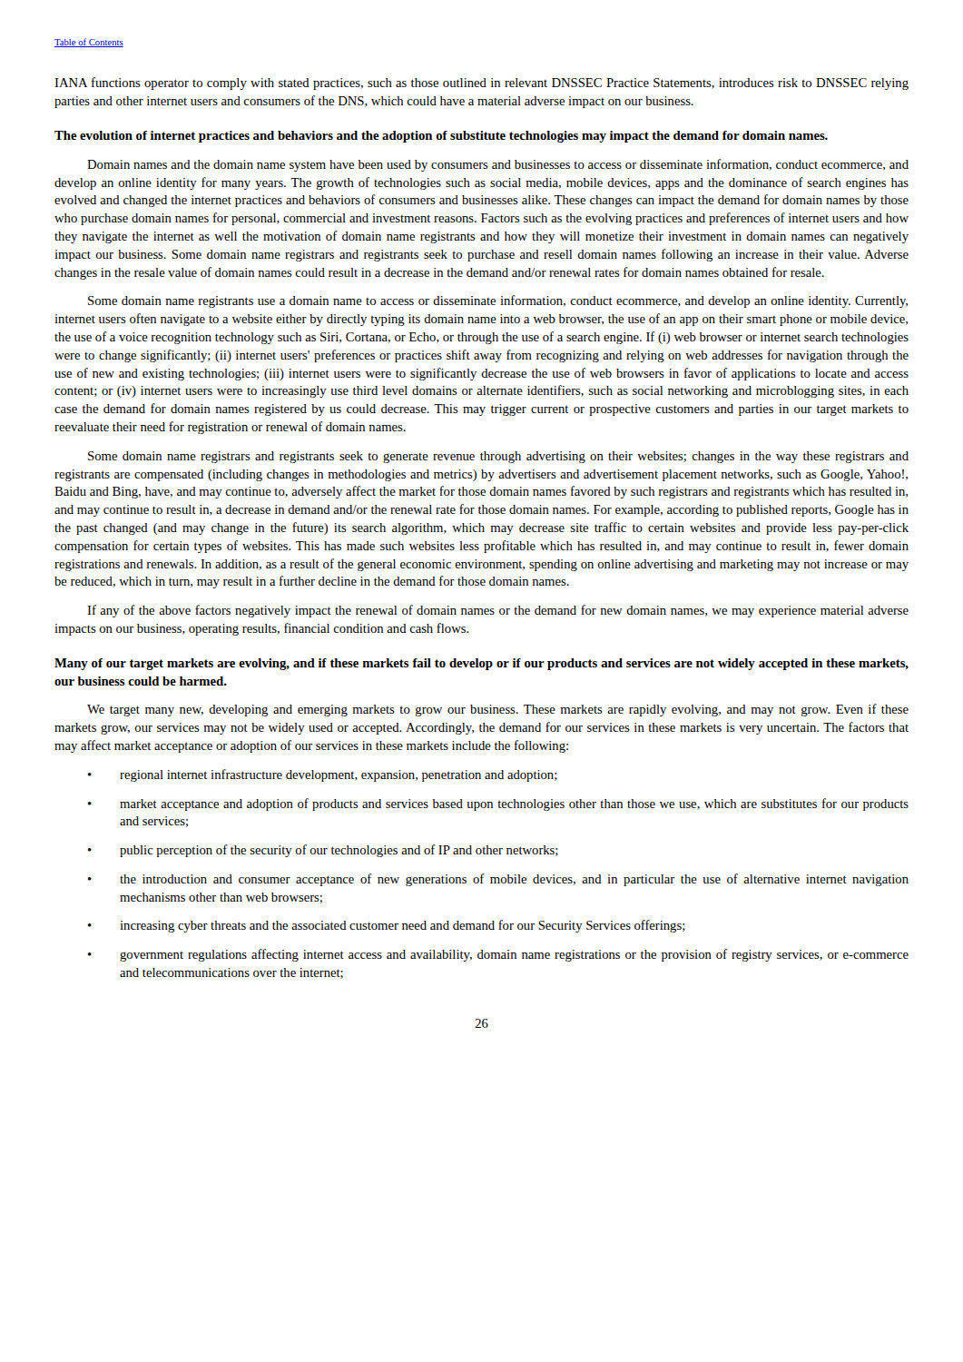Table of Contents
IANA functions operator to comply with stated practices, such as those outlined in relevant DNSSEC Practice Statements, introduces risk to DNSSEC relying parties and other internet users and consumers of the DNS, which could have a material adverse impact on our business.
The evolution of internet practices and behaviors and the adoption of substitute technologies may impact the demand for domain names.
Domain names and the domain name system have been used by consumers and businesses to access or disseminate information, conduct ecommerce, and develop an online identity for many years. The growth of technologies such as social media, mobile devices, apps and the dominance of search engines has evolved and changed the internet practices and behaviors of consumers and businesses alike. These changes can impact the demand for domain names by those who purchase domain names for personal, commercial and investment reasons. Factors such as the evolving practices and preferences of internet users and how they navigate the internet as well the motivation of domain name registrants and how they will monetize their investment in domain names can negatively impact our business. Some domain name registrars and registrants seek to purchase and resell domain names following an increase in their value. Adverse changes in the resale value of domain names could result in a decrease in the demand and/or renewal rates for domain names obtained for resale.
Some domain name registrants use a domain name to access or disseminate information, conduct ecommerce, and develop an online identity. Currently, internet users often navigate to a website either by directly typing its domain name into a web browser, the use of an app on their smart phone or mobile device, the use of a voice recognition technology such as Siri, Cortana, or Echo, or through the use of a search engine. If (i) web browser or internet search technologies were to change significantly; (ii) internet users' preferences or practices shift away from recognizing and relying on web addresses for navigation through the use of new and existing technologies; (iii) internet users were to significantly decrease the use of web browsers in favor of applications to locate and access content; or (iv) internet users were to increasingly use third level domains or alternate identifiers, such as social networking and microblogging sites, in each case the demand for domain names registered by us could decrease. This may trigger current or prospective customers and parties in our target markets to reevaluate their need for registration or renewal of domain names.
Some domain name registrars and registrants seek to generate revenue through advertising on their websites; changes in the way these registrars and registrants are compensated (including changes in methodologies and metrics) by advertisers and advertisement placement networks, such as Google, Yahoo!, Baidu and Bing, have, and may continue to, adversely affect the market for those domain names favored by such registrars and registrants which has resulted in, and may continue to result in, a decrease in demand and/or the renewal rate for those domain names. For example, according to published reports, Google has in the past changed (and may change in the future) its search algorithm, which may decrease site traffic to certain websites and provide less pay-per-click compensation for certain types of websites. This has made such websites less profitable which has resulted in, and may continue to result in, fewer domain registrations and renewals. In addition, as a result of the general economic environment, spending on online advertising and marketing may not increase or may be reduced, which in turn, may result in a further decline in the demand for those domain names.
If any of the above factors negatively impact the renewal of domain names or the demand for new domain names, we may experience material adverse impacts on our business, operating results, financial condition and cash flows.
Many of our target markets are evolving, and if these markets fail to develop or if our products and services are not widely accepted in these markets, our business could be harmed.
We target many new, developing and emerging markets to grow our business. These markets are rapidly evolving, and may not grow. Even if these markets grow, our services may not be widely used or accepted. Accordingly, the demand for our services in these markets is very uncertain. The factors that may affect market acceptance or adoption of our services in these markets include the following:
regional internet infrastructure development, expansion, penetration and adoption;
market acceptance and adoption of products and services based upon technologies other than those we use, which are substitutes for our products and services;
public perception of the security of our technologies and of IP and other networks;
the introduction and consumer acceptance of new generations of mobile devices, and in particular the use of alternative internet navigation mechanisms other than web browsers;
increasing cyber threats and the associated customer need and demand for our Security Services offerings;
government regulations affecting internet access and availability, domain name registrations or the provision of registry services, or e-commerce and telecommunications over the internet;
26